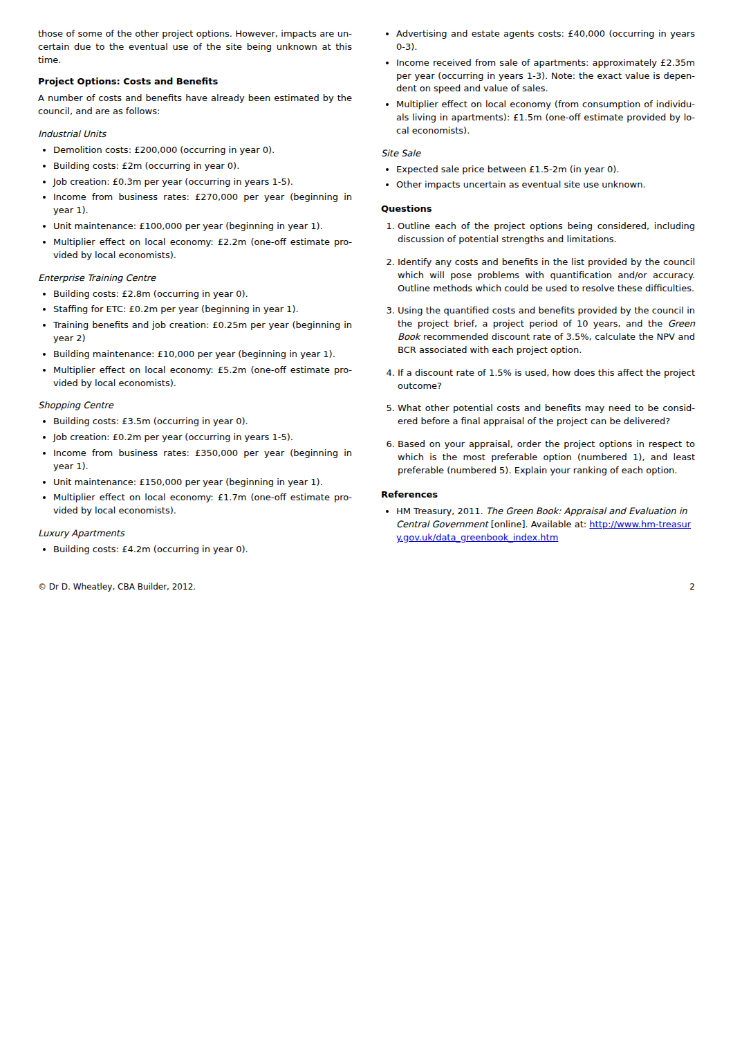those of some of the other project options. However, impacts are uncertain due to the eventual use of the site being unknown at this time.
Project Options: Costs and Benefits
A number of costs and benefits have already been estimated by the council, and are as follows:
Industrial Units
Demolition costs: £200,000 (occurring in year 0).
Building costs: £2m (occurring in year 0).
Job creation: £0.3m per year (occurring in years 1-5).
Income from business rates: £270,000 per year (beginning in year 1).
Unit maintenance: £100,000 per year (beginning in year 1).
Multiplier effect on local economy: £2.2m (one-off estimate provided by local economists).
Enterprise Training Centre
Building costs: £2.8m (occurring in year 0).
Staffing for ETC: £0.2m per year (beginning in year 1).
Training benefits and job creation: £0.25m per year (beginning in year 2)
Building maintenance: £10,000 per year (beginning in year 1).
Multiplier effect on local economy: £5.2m (one-off estimate provided by local economists).
Shopping Centre
Building costs: £3.5m (occurring in year 0).
Job creation: £0.2m per year (occurring in years 1-5).
Income from business rates: £350,000 per year (beginning in year 1).
Unit maintenance: £150,000 per year (beginning in year 1).
Multiplier effect on local economy: £1.7m (one-off estimate provided by local economists).
Luxury Apartments
Building costs: £4.2m (occurring in year 0).
Advertising and estate agents costs: £40,000 (occurring in years 0-3).
Income received from sale of apartments: approximately £2.35m per year (occurring in years 1-3). Note: the exact value is dependent on speed and value of sales.
Multiplier effect on local economy (from consumption of individuals living in apartments): £1.5m (one-off estimate provided by local economists).
Site Sale
Expected sale price between £1.5-2m (in year 0).
Other impacts uncertain as eventual site use unknown.
Questions
Outline each of the project options being considered, including discussion of potential strengths and limitations.
Identify any costs and benefits in the list provided by the council which will pose problems with quantification and/or accuracy. Outline methods which could be used to resolve these difficulties.
Using the quantified costs and benefits provided by the council in the project brief, a project period of 10 years, and the Green Book recommended discount rate of 3.5%, calculate the NPV and BCR associated with each project option.
If a discount rate of 1.5% is used, how does this affect the project outcome?
What other potential costs and benefits may need to be considered before a final appraisal of the project can be delivered?
Based on your appraisal, order the project options in respect to which is the most preferable option (numbered 1), and least preferable (numbered 5). Explain your ranking of each option.
References
HM Treasury, 2011. The Green Book: Appraisal and Evaluation in Central Government [online]. Available at: http://www.hm-treasury.gov.uk/data_greenbook_index.htm
© Dr D. Wheatley, CBA Builder, 2012.
2